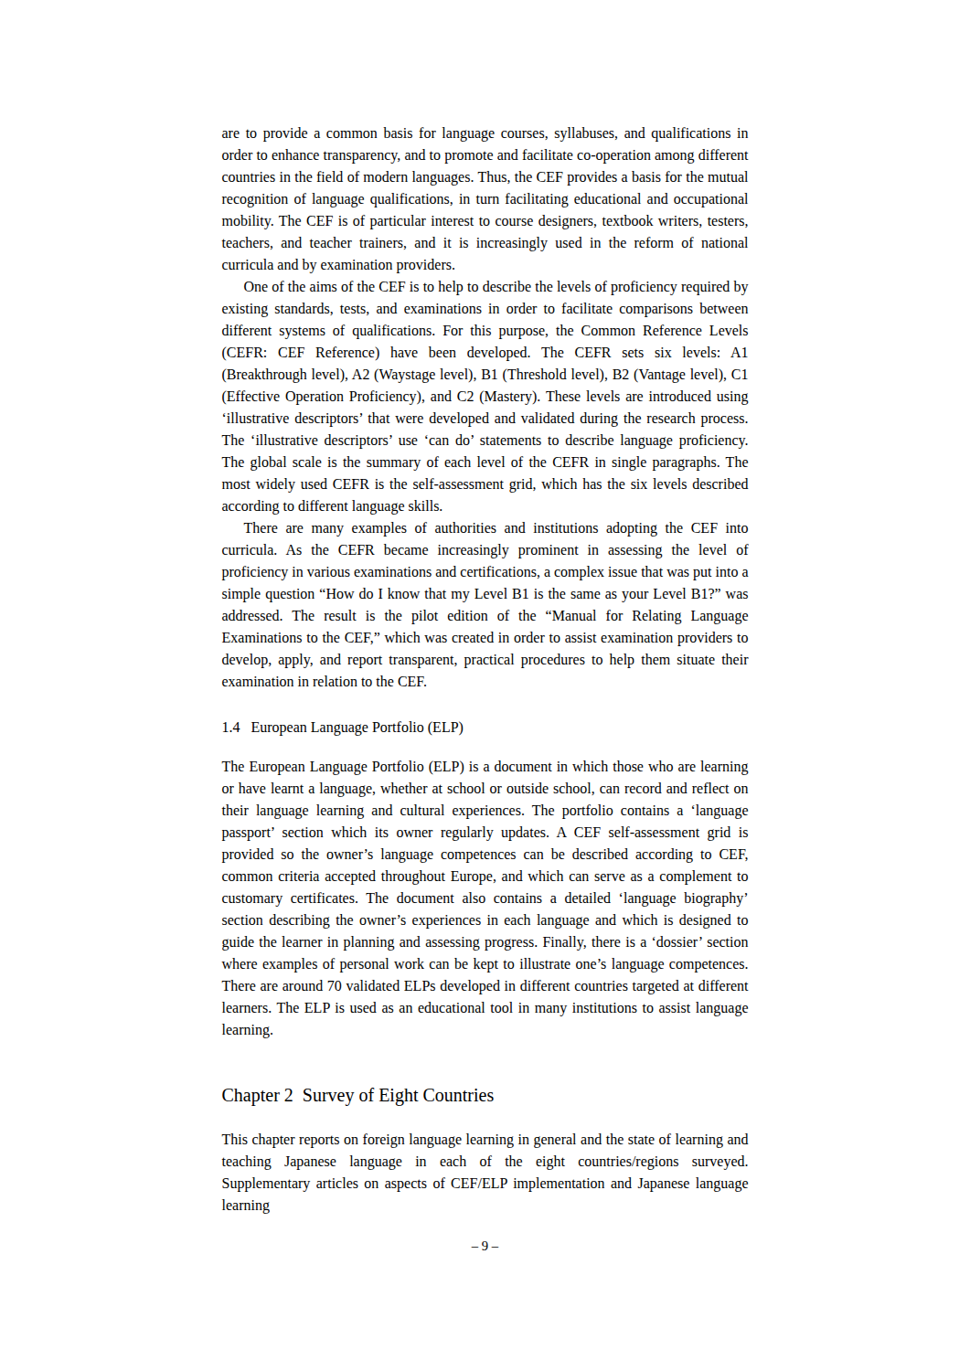are to provide a common basis for language courses, syllabuses, and qualifications in order to enhance transparency, and to promote and facilitate co-operation among different countries in the field of modern languages. Thus, the CEF provides a basis for the mutual recognition of language qualifications, in turn facilitating educational and occupational mobility. The CEF is of particular interest to course designers, textbook writers, testers, teachers, and teacher trainers, and it is increasingly used in the reform of national curricula and by examination providers.
One of the aims of the CEF is to help to describe the levels of proficiency required by existing standards, tests, and examinations in order to facilitate comparisons between different systems of qualifications. For this purpose, the Common Reference Levels (CEFR: CEF Reference) have been developed. The CEFR sets six levels: A1 (Breakthrough level), A2 (Waystage level), B1 (Threshold level), B2 (Vantage level), C1 (Effective Operation Proficiency), and C2 (Mastery). These levels are introduced using ‘illustrative descriptors’ that were developed and validated during the research process. The ‘illustrative descriptors’ use ‘can do’ statements to describe language proficiency. The global scale is the summary of each level of the CEFR in single paragraphs. The most widely used CEFR is the self-assessment grid, which has the six levels described according to different language skills.
There are many examples of authorities and institutions adopting the CEF into curricula. As the CEFR became increasingly prominent in assessing the level of proficiency in various examinations and certifications, a complex issue that was put into a simple question “How do I know that my Level B1 is the same as your Level B1?” was addressed. The result is the pilot edition of the “Manual for Relating Language Examinations to the CEF,” which was created in order to assist examination providers to develop, apply, and report transparent, practical procedures to help them situate their examination in relation to the CEF.
1.4 European Language Portfolio (ELP)
The European Language Portfolio (ELP) is a document in which those who are learning or have learnt a language, whether at school or outside school, can record and reflect on their language learning and cultural experiences. The portfolio contains a ‘language passport’ section which its owner regularly updates. A CEF self-assessment grid is provided so the owner’s language competences can be described according to CEF, common criteria accepted throughout Europe, and which can serve as a complement to customary certificates. The document also contains a detailed ‘language biography’ section describing the owner’s experiences in each language and which is designed to guide the learner in planning and assessing progress. Finally, there is a ‘dossier’ section where examples of personal work can be kept to illustrate one’s language competences. There are around 70 validated ELPs developed in different countries targeted at different learners. The ELP is used as an educational tool in many institutions to assist language learning.
Chapter 2 Survey of Eight Countries
This chapter reports on foreign language learning in general and the state of learning and teaching Japanese language in each of the eight countries/regions surveyed. Supplementary articles on aspects of CEF/ELP implementation and Japanese language learning
– 9 –